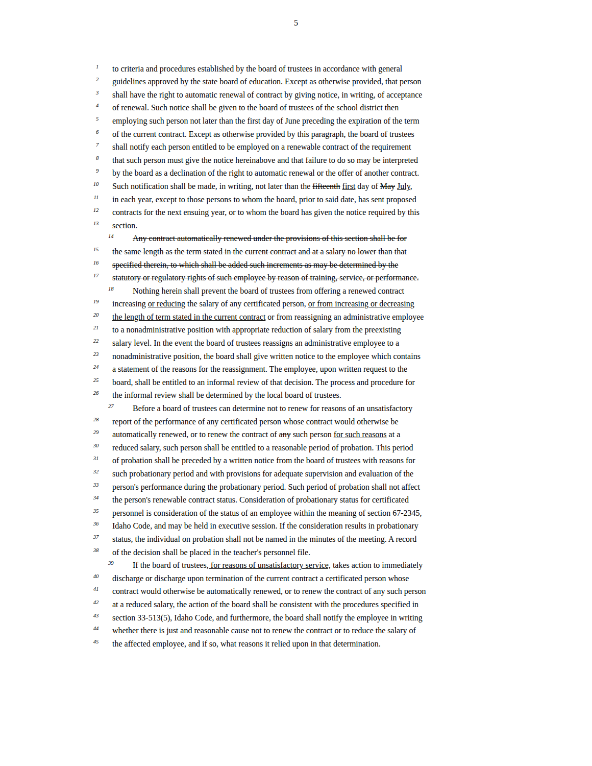5
to criteria and procedures established by the board of trustees in accordance with general
guidelines approved by the state board of education. Except as otherwise provided, that person
shall have the right to automatic renewal of contract by giving notice, in writing, of acceptance
of renewal. Such notice shall be given to the board of trustees of the school district then
employing such person not later than the first day of June preceding the expiration of the term
of the current contract. Except as otherwise provided by this paragraph, the board of trustees
shall notify each person entitled to be employed on a renewable contract of the requirement
that such person must give the notice hereinabove and that failure to do so may be interpreted
by the board as a declination of the right to automatic renewal or the offer of another contract.
Such notification shall be made, in writing, not later than the fifteenth first day of May July,
in each year, except to those persons to whom the board, prior to said date, has sent proposed
contracts for the next ensuing year, or to whom the board has given the notice required by this
section.
Any contract automatically renewed under the provisions of this section shall be for
the same length as the term stated in the current contract and at a salary no lower than that
specified therein, to which shall be added such increments as may be determined by the
statutory or regulatory rights of such employee by reason of training, service, or performance.
Nothing herein shall prevent the board of trustees from offering a renewed contract
increasing or reducing the salary of any certificated person, or from increasing or decreasing
the length of term stated in the current contract or from reassigning an administrative employee
to a nonadministrative position with appropriate reduction of salary from the preexisting
salary level. In the event the board of trustees reassigns an administrative employee to a
nonadministrative position, the board shall give written notice to the employee which contains
a statement of the reasons for the reassignment. The employee, upon written request to the
board, shall be entitled to an informal review of that decision. The process and procedure for
the informal review shall be determined by the local board of trustees.
Before a board of trustees can determine not to renew for reasons of an unsatisfactory
report of the performance of any certificated person whose contract would otherwise be
automatically renewed, or to renew the contract of any such person for such reasons at a
reduced salary, such person shall be entitled to a reasonable period of probation. This period
of probation shall be preceded by a written notice from the board of trustees with reasons for
such probationary period and with provisions for adequate supervision and evaluation of the
person's performance during the probationary period. Such period of probation shall not affect
the person's renewable contract status. Consideration of probationary status for certificated
personnel is consideration of the status of an employee within the meaning of section 67-2345,
Idaho Code, and may be held in executive session. If the consideration results in probationary
status, the individual on probation shall not be named in the minutes of the meeting. A record
of the decision shall be placed in the teacher's personnel file.
If the board of trustees, for reasons of unsatisfactory service, takes action to immediately
discharge or discharge upon termination of the current contract a certificated person whose
contract would otherwise be automatically renewed, or to renew the contract of any such person
at a reduced salary, the action of the board shall be consistent with the procedures specified in
section 33-513(5), Idaho Code, and furthermore, the board shall notify the employee in writing
whether there is just and reasonable cause not to renew the contract or to reduce the salary of
the affected employee, and if so, what reasons it relied upon in that determination.